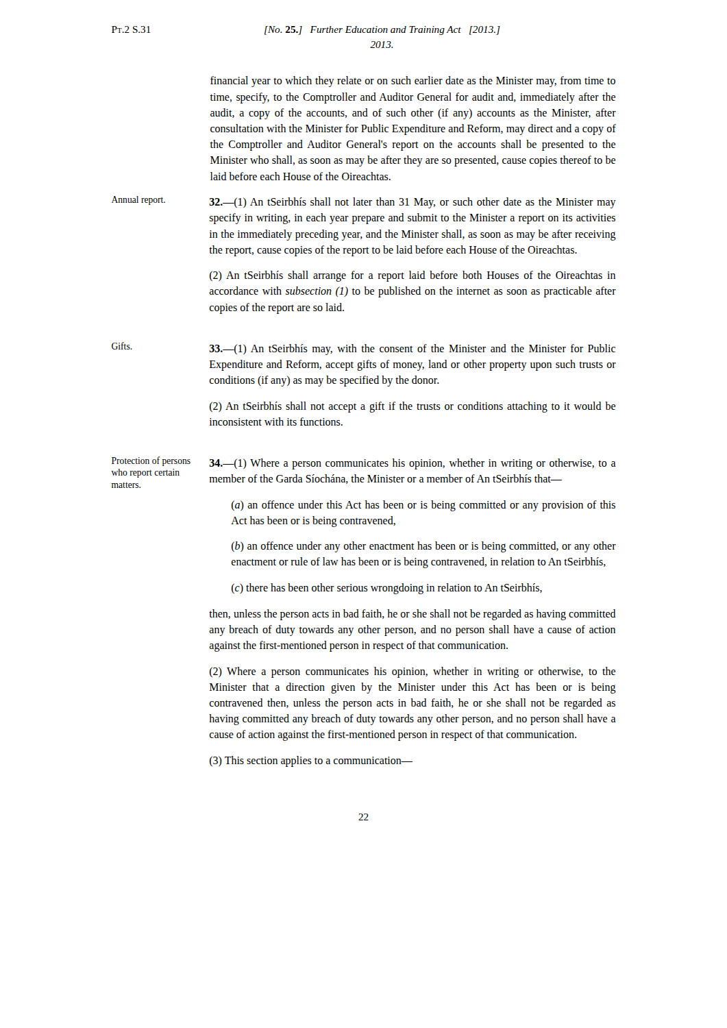Pt.2 S.31
[No. 25.] Further Education and Training Act [2013.]
2013.
financial year to which they relate or on such earlier date as the Minister may, from time to time, specify, to the Comptroller and Auditor General for audit and, immediately after the audit, a copy of the accounts, and of such other (if any) accounts as the Minister, after consultation with the Minister for Public Expenditure and Reform, may direct and a copy of the Comptroller and Auditor General's report on the accounts shall be presented to the Minister who shall, as soon as may be after they are so presented, cause copies thereof to be laid before each House of the Oireachtas.
Annual report.
32.—(1) An tSeirbhís shall not later than 31 May, or such other date as the Minister may specify in writing, in each year prepare and submit to the Minister a report on its activities in the immediately preceding year, and the Minister shall, as soon as may be after receiving the report, cause copies of the report to be laid before each House of the Oireachtas.
(2) An tSeirbhís shall arrange for a report laid before both Houses of the Oireachtas in accordance with subsection (1) to be published on the internet as soon as practicable after copies of the report are so laid.
Gifts.
33.—(1) An tSeirbhís may, with the consent of the Minister and the Minister for Public Expenditure and Reform, accept gifts of money, land or other property upon such trusts or conditions (if any) as may be specified by the donor.
(2) An tSeirbhís shall not accept a gift if the trusts or conditions attaching to it would be inconsistent with its functions.
Protection of persons who report certain matters.
34.—(1) Where a person communicates his opinion, whether in writing or otherwise, to a member of the Garda Síochána, the Minister or a member of An tSeirbhís that—
(a) an offence under this Act has been or is being committed or any provision of this Act has been or is being contravened,
(b) an offence under any other enactment has been or is being committed, or any other enactment or rule of law has been or is being contravened, in relation to An tSeirbhís,
(c) there has been other serious wrongdoing in relation to An tSeirbhís,
then, unless the person acts in bad faith, he or she shall not be regarded as having committed any breach of duty towards any other person, and no person shall have a cause of action against the first-mentioned person in respect of that communication.
(2) Where a person communicates his opinion, whether in writing or otherwise, to the Minister that a direction given by the Minister under this Act has been or is being contravened then, unless the person acts in bad faith, he or she shall not be regarded as having committed any breach of duty towards any other person, and no person shall have a cause of action against the first-mentioned person in respect of that communication.
(3) This section applies to a communication—
22